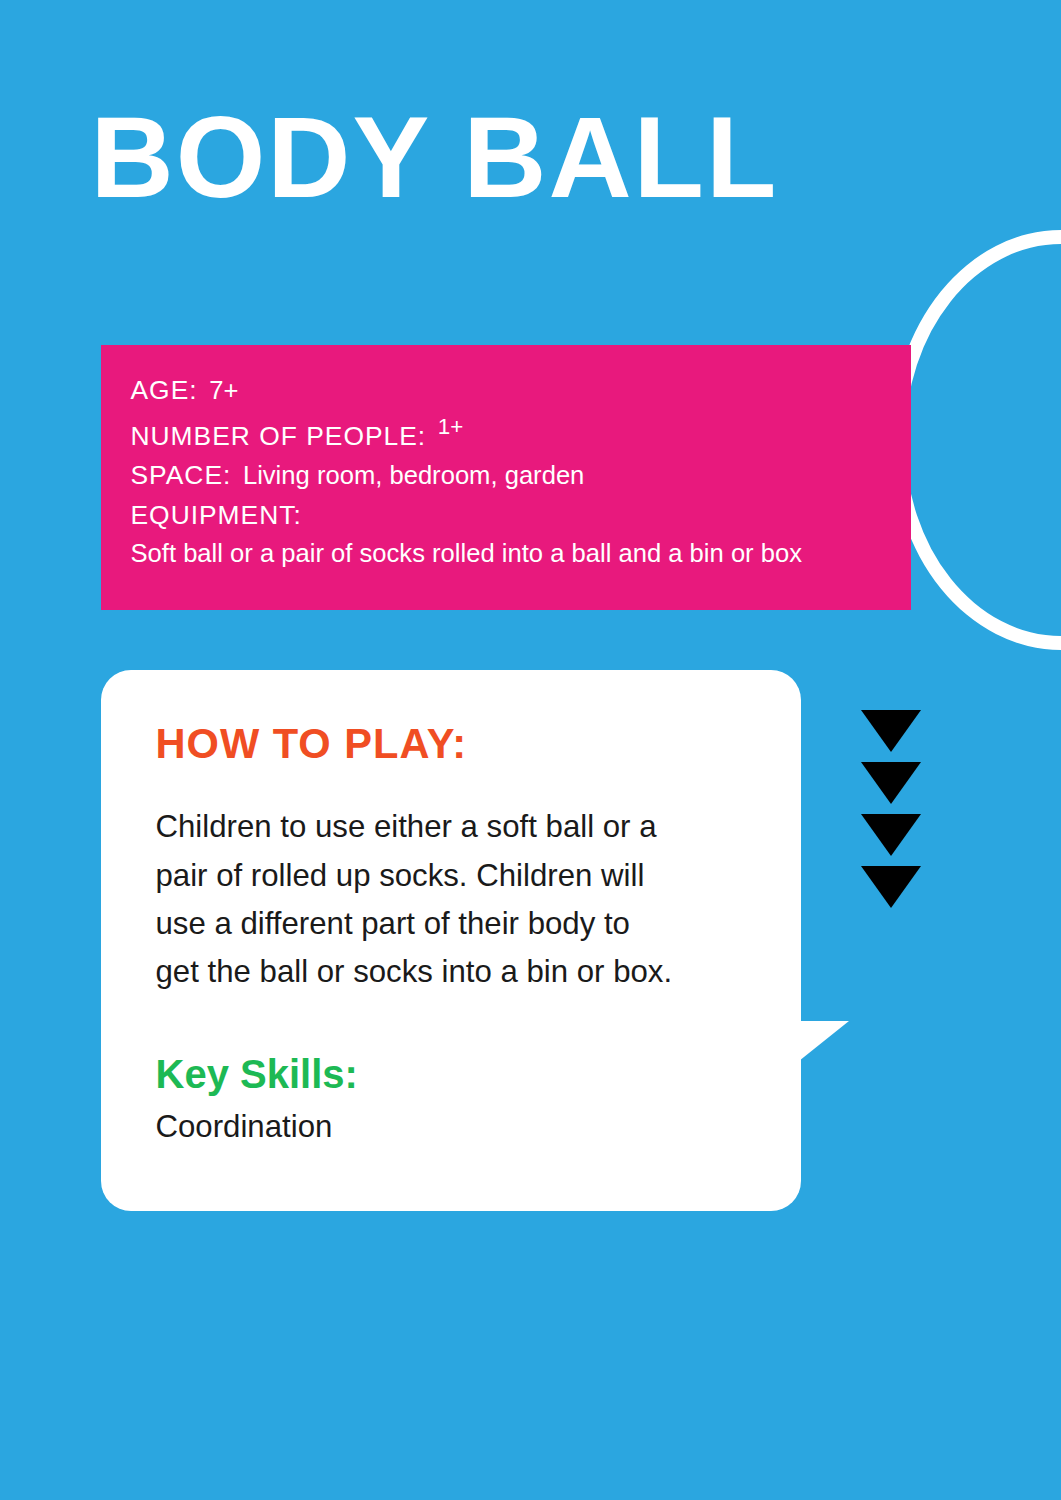Body Ball
Age: 7+
Number of people: 1+
Space: Living room, bedroom, garden
Equipment: Soft ball or a pair of socks rolled into a ball and a bin or box
How to play:
Children to use either a soft ball or a pair of rolled up socks. Children will use a different part of their body to get the ball or socks into a bin or box.
Key Skills:
Coordination